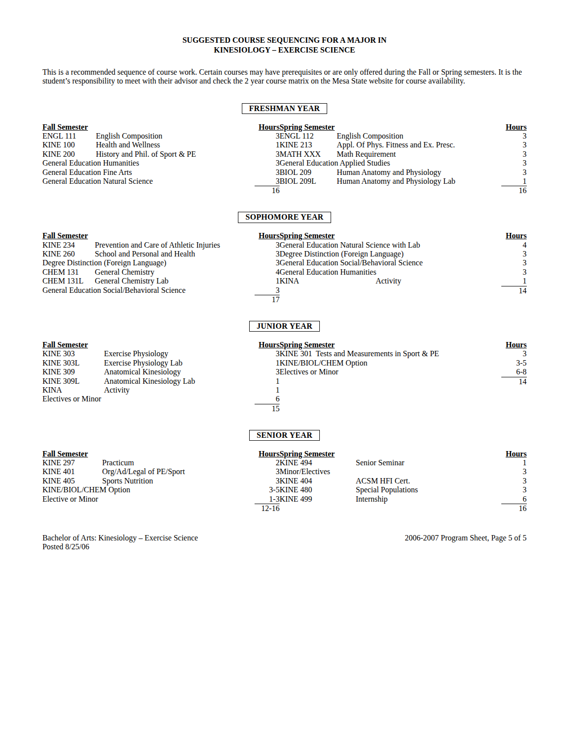Suggested Course Sequencing for a Major in
Kinesiology – Exercise Science
This is a recommended sequence of course work. Certain courses may have prerequisites or are only offered during the Fall or Spring semesters. It is the student’s responsibility to meet with their advisor and check the 2 year course matrix on the Mesa State website for course availability.
FRESHMAN YEAR
| / Fall Semester / Hours / / --- / --- / / ENGL 111 / English Composition / 3 / / KINE 100 / Health and Wellness / 1 / / KINE 200 / History and Phil. of Sport & PE / 3 / / General Education Humanities / 3 / / General Education Fine Arts / 3 / / General Education Natural Science / 3 / / / 16 / | / Spring Semester / Hours / / --- / --- / / ENGL 112 / English Composition / 3 / / KINE 213 / Appl. Of Phys. Fitness and Ex. Presc. / 3 / / MATH XXX / Math Requirement / 3 / / General Education Applied Studies / 3 / / BIOL 209 / Human Anatomy and Physiology / 3 / / BIOL 209L / Human Anatomy and Physiology Lab / 1 / / / 16 / |
SOPHOMORE YEAR
| / Fall Semester / Hours / / --- / --- / / KINE 234 / Prevention and Care of Athletic Injuries / 3 / / KINE 260 / School and Personal and Health / 3 / / Degree Distinction (Foreign Language) / 3 / / CHEM 131 / General Chemistry / 4 / / CHEM 131L / General Chemistry Lab / 1 / / General Education Social/Behavioral Science / 3 / / / 17 / | / Spring Semester / Hours / / --- / --- / / General Education Natural Science with Lab / 4 / / Degree Distinction (Foreign Language) / 3 / / General Education Social/Behavioral Science / 3 / / General Education Humanities / 3 / / KINA / Activity / 1 / / / 14 / |
JUNIOR YEAR
| / Fall Semester / Hours / / --- / --- / / KINE 303 / Exercise Physiology / 3 / / KINE 303L / Exercise Physiology Lab / 1 / / KINE 309 / Anatomical Kinesiology / 3 / / KINE 309L / Anatomical Kinesiology Lab / 1 / / KINA / Activity / 1 / / Electives or Minor / 6 / / / 15 / | / Spring Semester / Hours / / --- / --- / / KINE 301 Tests and Measurements in Sport & PE / 3 / / KINE/BIOL/CHEM Option / 3-5 / / Electives or Minor / 6-8 / / / 14 / |
SENIOR YEAR
| / Fall Semester / Hours / / --- / --- / / KINE 297 / Practicum / 2 / / KINE 401 / Org/Ad/Legal of PE/Sport / 3 / / KINE 405 / Sports Nutrition / 3 / / KINE/BIOL/CHEM Option / 3-5 / / Elective or Minor / 1-3 / / / 12-16 / | / Spring Semester / Hours / / --- / --- / / KINE 494 / Senior Seminar / 1 / / Minor/Electives / 3 / / KINE 404 / ACSM HFI Cert. / 3 / / KINE 480 / Special Populations / 3 / / KINE 499 / Internship / 6 / / / 16 / |
| Bachelor of Arts: Kinesiology – Exercise Science Posted 8/25/06 | 2006-2007 Program Sheet, Page 5 of 5 |